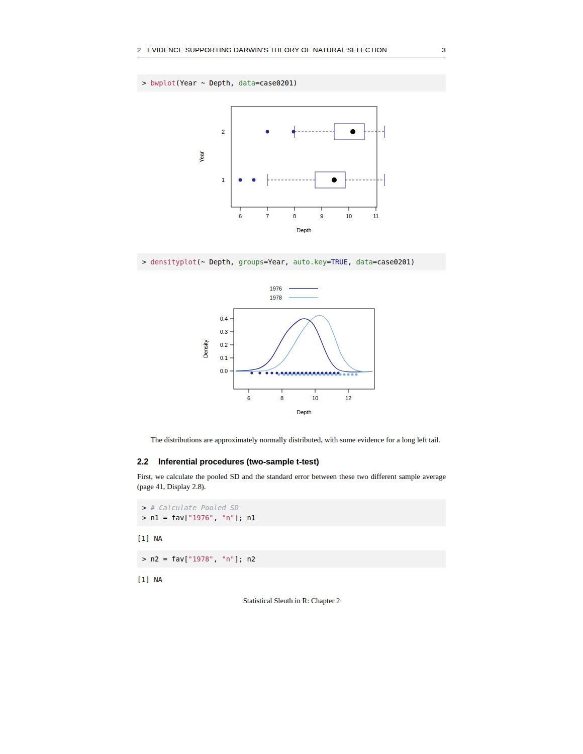2 Evidence supporting Darwin's theory of natural selection 3
> bwplot(Year ~ Depth, data=case0201)
Year 2 1 6 7 8 9 10 11 Depth
> densityplot(~ Depth, groups=Year, auto.key=TRUE, data=case0201)
1976 1978 Density 0.4 0.3 0.2 0.1 0.0 6 8 10 12 Depth
The distributions are approximately normally distributed, with some evidence for a long left tail.
2.2 Inferential procedures (two-sample t-test)
First, we calculate the pooled SD and the standard error between these two different sample average (page 41, Display 2.8).
> # Calculate Pooled SD > n1 = fav["1976", "n"]; n1
[1] NA
> n2 = fav["1978", "n"]; n2
[1] NA
Statistical Sleuth in R: Chapter 2